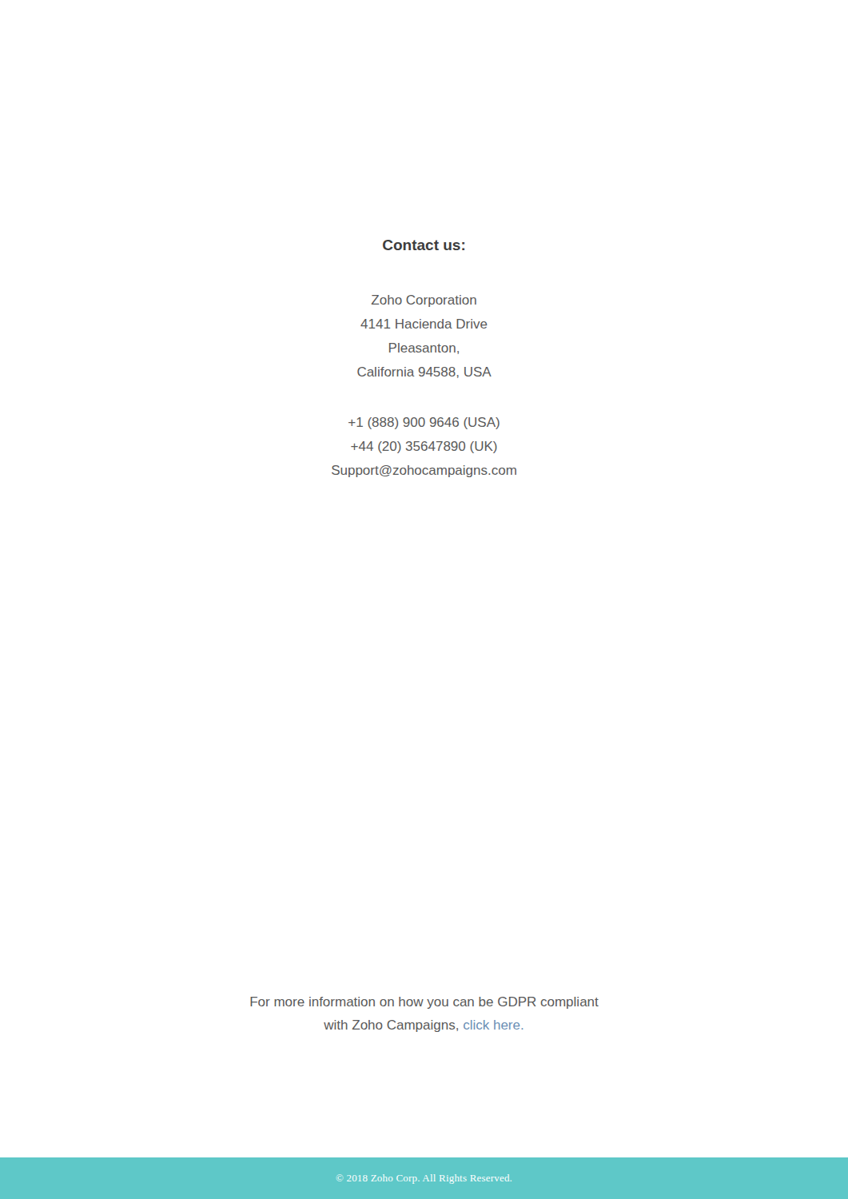Contact us:
Zoho Corporation
4141 Hacienda Drive
Pleasanton,
California 94588, USA
+1 (888) 900 9646 (USA)
+44 (20) 35647890 (UK)
Support@zohocampaigns.com
For more information on how you can be GDPR compliant
with Zoho Campaigns, click here.
© 2018 Zoho Corp. All Rights Reserved.